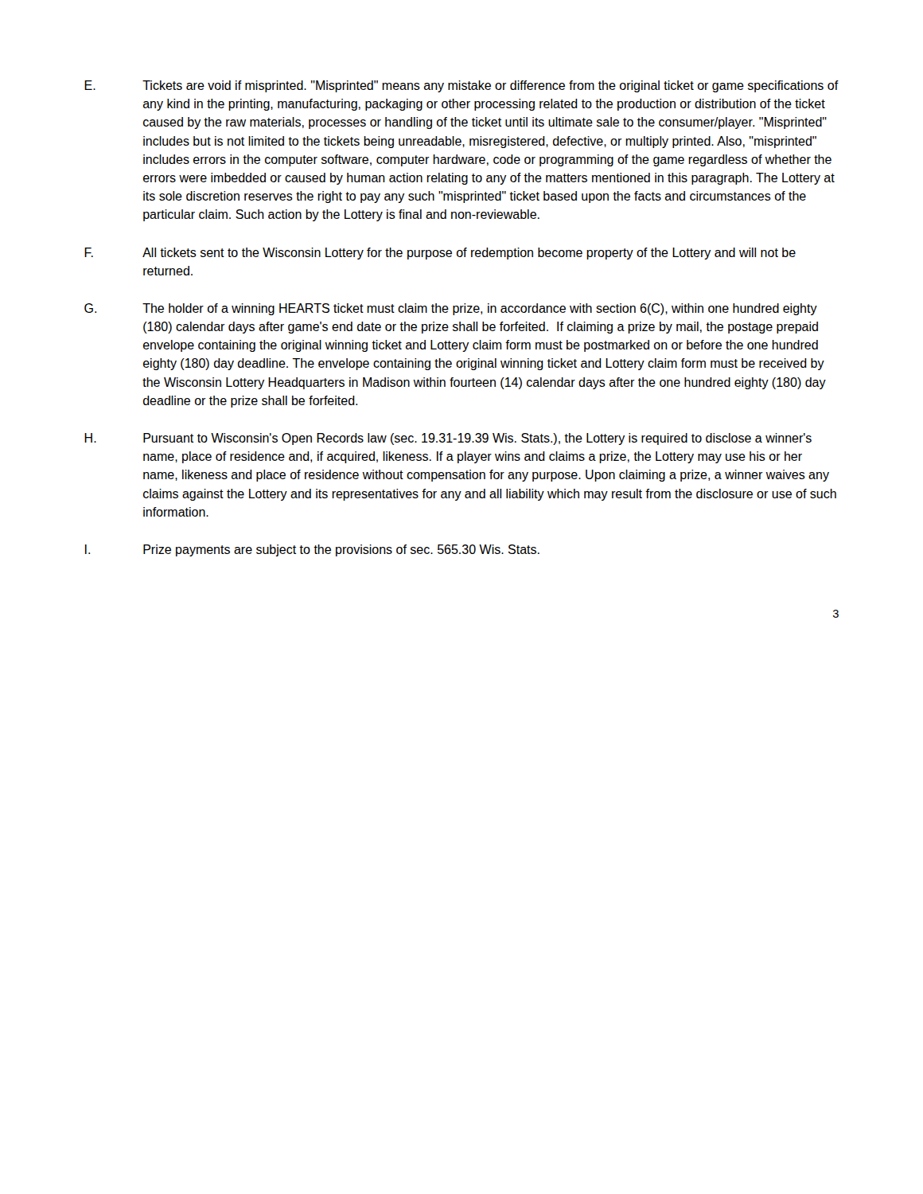E. Tickets are void if misprinted. "Misprinted" means any mistake or difference from the original ticket or game specifications of any kind in the printing, manufacturing, packaging or other processing related to the production or distribution of the ticket caused by the raw materials, processes or handling of the ticket until its ultimate sale to the consumer/player. "Misprinted" includes but is not limited to the tickets being unreadable, misregistered, defective, or multiply printed. Also, "misprinted" includes errors in the computer software, computer hardware, code or programming of the game regardless of whether the errors were imbedded or caused by human action relating to any of the matters mentioned in this paragraph. The Lottery at its sole discretion reserves the right to pay any such "misprinted" ticket based upon the facts and circumstances of the particular claim. Such action by the Lottery is final and non-reviewable.
F. All tickets sent to the Wisconsin Lottery for the purpose of redemption become property of the Lottery and will not be returned.
G. The holder of a winning HEARTS ticket must claim the prize, in accordance with section 6(C), within one hundred eighty (180) calendar days after game's end date or the prize shall be forfeited. If claiming a prize by mail, the postage prepaid envelope containing the original winning ticket and Lottery claim form must be postmarked on or before the one hundred eighty (180) day deadline. The envelope containing the original winning ticket and Lottery claim form must be received by the Wisconsin Lottery Headquarters in Madison within fourteen (14) calendar days after the one hundred eighty (180) day deadline or the prize shall be forfeited.
H. Pursuant to Wisconsin's Open Records law (sec. 19.31-19.39 Wis. Stats.), the Lottery is required to disclose a winner's name, place of residence and, if acquired, likeness. If a player wins and claims a prize, the Lottery may use his or her name, likeness and place of residence without compensation for any purpose. Upon claiming a prize, a winner waives any claims against the Lottery and its representatives for any and all liability which may result from the disclosure or use of such information.
I. Prize payments are subject to the provisions of sec. 565.30 Wis. Stats.
3